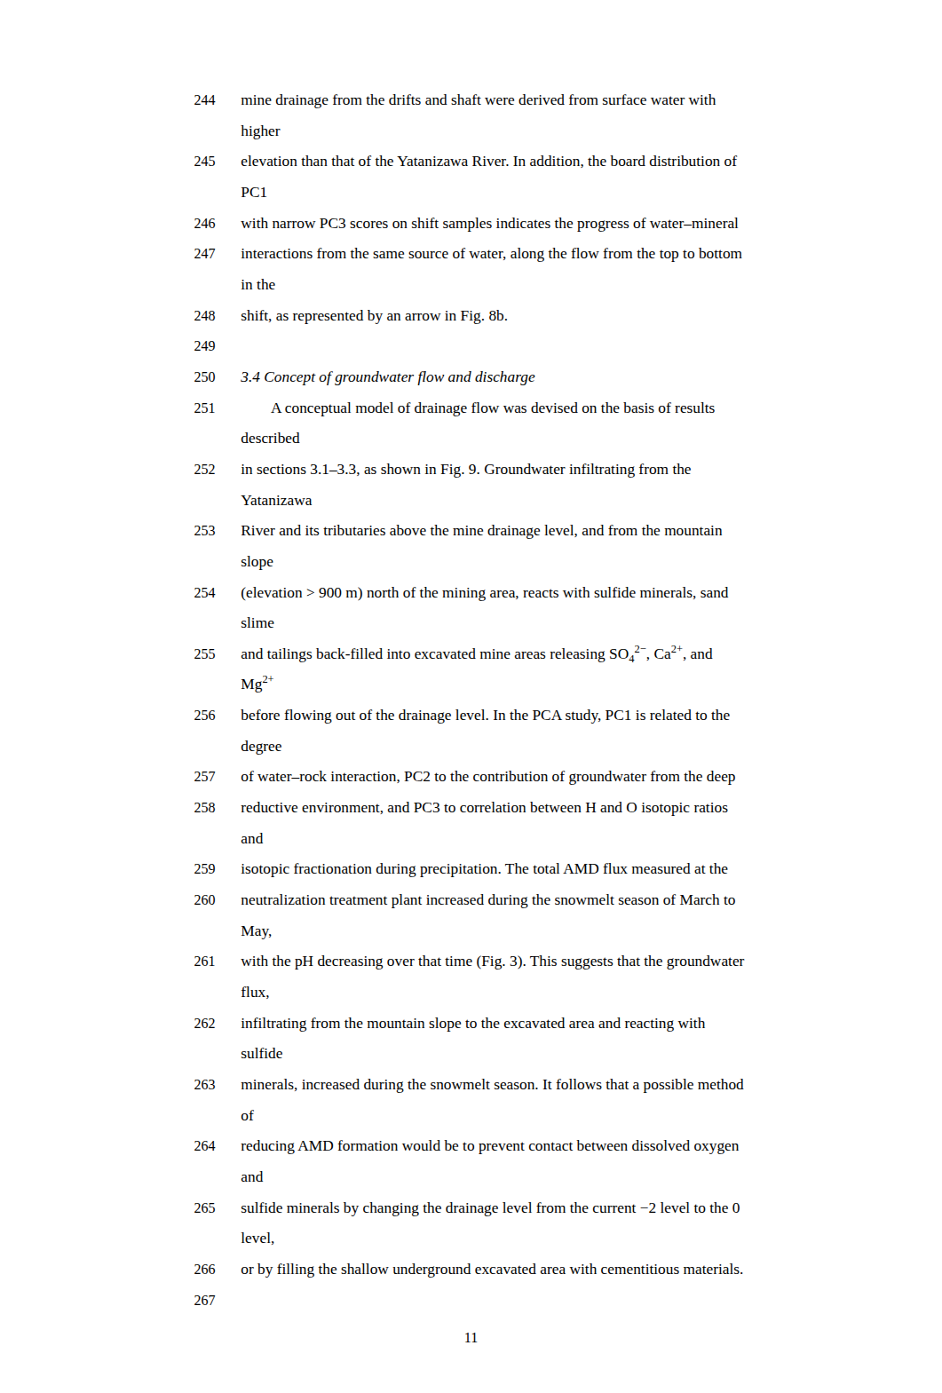244 mine drainage from the drifts and shaft were derived from surface water with higher
245 elevation than that of the Yatanizawa River. In addition, the board distribution of PC1
246 with narrow PC3 scores on shift samples indicates the progress of water–mineral
247 interactions from the same source of water, along the flow from the top to bottom in the
248 shift, as represented by an arrow in Fig. 8b.
249
2503.4 Concept of groundwater flow and discharge
251 A conceptual model of drainage flow was devised on the basis of results described
252 in sections 3.1–3.3, as shown in Fig. 9. Groundwater infiltrating from the Yatanizawa
253 River and its tributaries above the mine drainage level, and from the mountain slope
254(elevation > 900 m) north of the mining area, reacts with sulfide minerals, sand slime
255 and tailings back-filled into excavated mine areas releasing SO42−, Ca2+, and Mg2+
256 before flowing out of the drainage level. In the PCA study, PC1 is related to the degree
257 of water–rock interaction, PC2 to the contribution of groundwater from the deep
258 reductive environment, and PC3 to correlation between H and O isotopic ratios and
259 isotopic fractionation during precipitation. The total AMD flux measured at the
260 neutralization treatment plant increased during the snowmelt season of March to May,
261 with the pH decreasing over that time (Fig. 3). This suggests that the groundwater flux,
262 infiltrating from the mountain slope to the excavated area and reacting with sulfide
263 minerals, increased during the snowmelt season. It follows that a possible method of
264 reducing AMD formation would be to prevent contact between dissolved oxygen and
265 sulfide minerals by changing the drainage level from the current −2 level to the 0 level,
266 or by filling the shallow underground excavated area with cementitious materials.
267
11